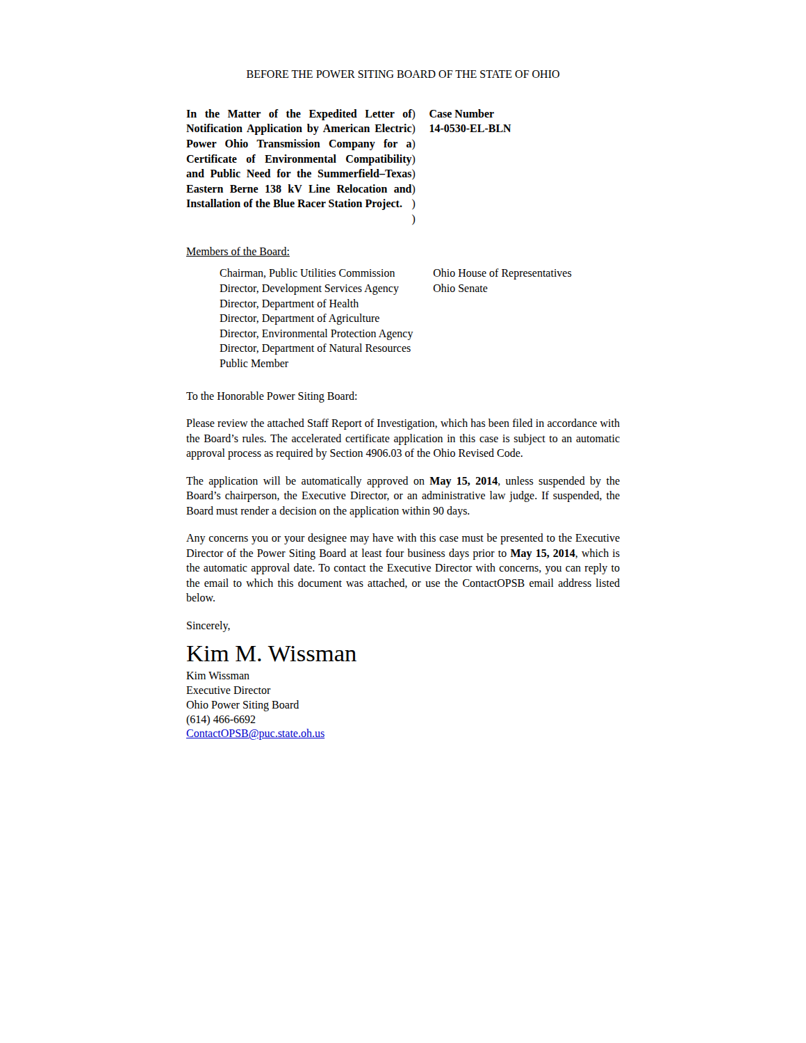BEFORE THE POWER SITING BOARD OF THE STATE OF OHIO
| In the Matter of the Expedited Letter of Notification Application by American Electric Power Ohio Transmission Company for a Certificate of Environmental Compatibility and Public Need for the Summerfield–Texas Eastern Berne 138 kV Line Relocation and Installation of the Blue Racer Station Project. | ) ) ) ) ) ) ) ) | Case Number 14-0530-EL-BLN |
Members of the Board:
| Chairman, Public Utilities Commission | Ohio House of Representatives |
| Director, Development Services Agency | Ohio Senate |
| Director, Department of Health | |
| Director, Department of Agriculture | |
| Director, Environmental Protection Agency | |
| Director, Department of Natural Resources | |
| Public Member | |
To the Honorable Power Siting Board:
Please review the attached Staff Report of Investigation, which has been filed in accordance with the Board’s rules. The accelerated certificate application in this case is subject to an automatic approval process as required by Section 4906.03 of the Ohio Revised Code.
The application will be automatically approved on May 15, 2014, unless suspended by the Board’s chairperson, the Executive Director, or an administrative law judge. If suspended, the Board must render a decision on the application within 90 days.
Any concerns you or your designee may have with this case must be presented to the Executive Director of the Power Siting Board at least four business days prior to May 15, 2014, which is the automatic approval date. To contact the Executive Director with concerns, you can reply to the email to which this document was attached, or use the ContactOPSB email address listed below.
Sincerely,
Kim M. Wissman
Kim Wissman
Executive Director
Ohio Power Siting Board
(614) 466-6692
ContactOPSB@puc.state.oh.us